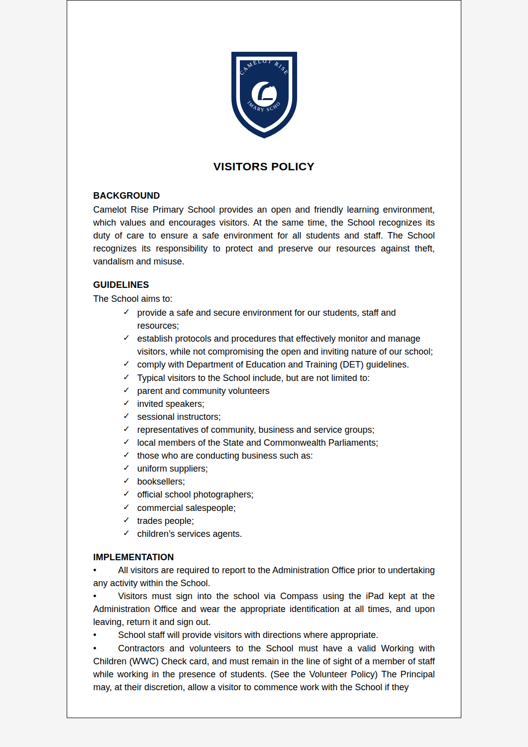CAMELOT RISE PRIMARY SCHOOL
VISITORS POLICY
BACKGROUND
Camelot Rise Primary School provides an open and friendly learning environment, which values and encourages visitors. At the same time, the School recognizes its duty of care to ensure a safe environment for all students and staff. The School recognizes its responsibility to protect and preserve our resources against theft, vandalism and misuse.
GUIDELINES
The School aims to:
provide a safe and secure environment for our students, staff and resources;
establish protocols and procedures that effectively monitor and manage visitors, while not compromising the open and inviting nature of our school;
comply with Department of Education and Training (DET) guidelines.
Typical visitors to the School include, but are not limited to:
parent and community volunteers
invited speakers;
sessional instructors;
representatives of community, business and service groups;
local members of the State and Commonwealth Parliaments;
those who are conducting business such as:
uniform suppliers;
booksellers;
official school photographers;
commercial salespeople;
trades people;
children’s services agents.
IMPLEMENTATION
•All visitors are required to report to the Administration Office prior to undertaking any activity within the School.
•Visitors must sign into the school via Compass using the iPad kept at the Administration Office and wear the appropriate identification at all times, and upon leaving, return it and sign out.
•School staff will provide visitors with directions where appropriate.
•Contractors and volunteers to the School must have a valid Working with Children (WWC) Check card, and must remain in the line of sight of a member of staff while working in the presence of students. (See the Volunteer Policy) The Principal may, at their discretion, allow a visitor to commence work with the School if they